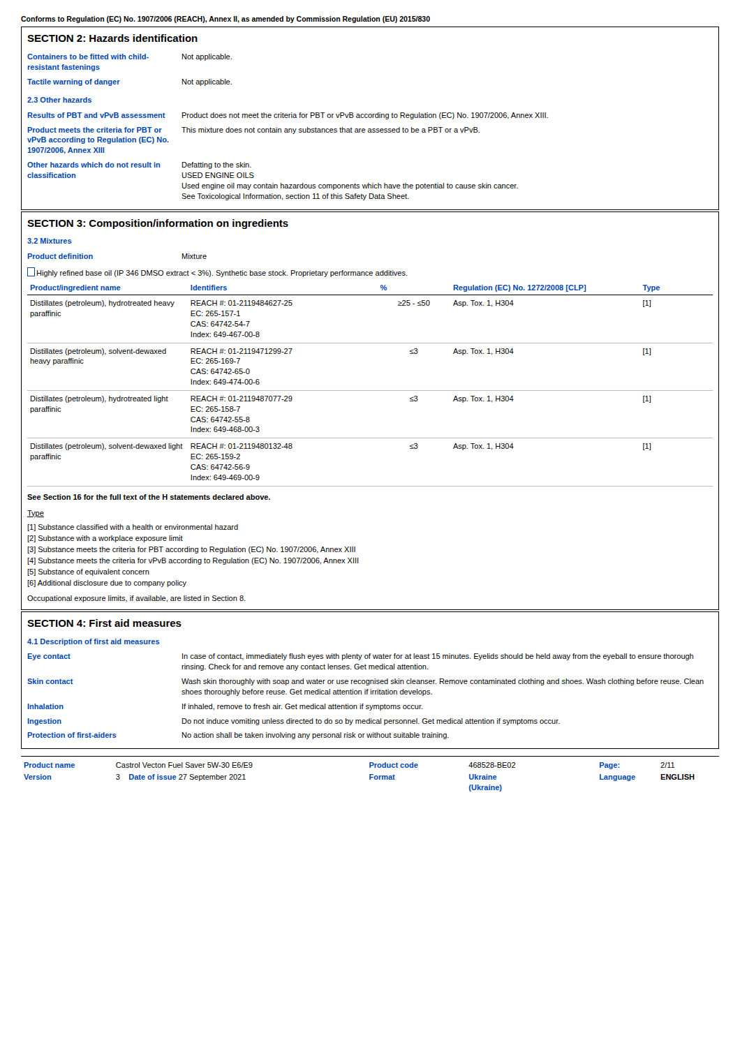Conforms to Regulation (EC) No. 1907/2006 (REACH), Annex II, as amended by Commission Regulation (EU) 2015/830
SECTION 2: Hazards identification
| Containers to be fitted with child-resistant fastenings | Not applicable. |
| Tactile warning of danger | Not applicable. |
2.3 Other hazards
| Results of PBT and vPvB assessment | Product does not meet the criteria for PBT or vPvB according to Regulation (EC) No. 1907/2006, Annex XIII. |
| Product meets the criteria for PBT or vPvB according to Regulation (EC) No. 1907/2006, Annex XIII | This mixture does not contain any substances that are assessed to be a PBT or a vPvB. |
| Other hazards which do not result in classification | Defatting to the skin. USED ENGINE OILS Used engine oil may contain hazardous components which have the potential to cause skin cancer. See Toxicological Information, section 11 of this Safety Data Sheet. |
SECTION 3: Composition/information on ingredients
3.2 Mixtures
| Product definition | Mixture |
Highly refined base oil (IP 346 DMSO extract < 3%). Synthetic base stock. Proprietary performance additives.
| Product/ingredient name | Identifiers | % | Regulation (EC) No. 1272/2008 [CLP] | Type |
| --- | --- | --- | --- | --- |
| Distillates (petroleum), hydrotreated heavy paraffinic | REACH #: 01-2119484627-25 EC: 265-157-1 CAS: 64742-54-7 Index: 649-467-00-8 | ≥25 - ≤50 | Asp. Tox. 1, H304 | [1] |
| Distillates (petroleum), solvent-dewaxed heavy paraffinic | REACH #: 01-2119471299-27 EC: 265-169-7 CAS: 64742-65-0 Index: 649-474-00-6 | ≤3 | Asp. Tox. 1, H304 | [1] |
| Distillates (petroleum), hydrotreated light paraffinic | REACH #: 01-2119487077-29 EC: 265-158-7 CAS: 64742-55-8 Index: 649-468-00-3 | ≤3 | Asp. Tox. 1, H304 | [1] |
| Distillates (petroleum), solvent-dewaxed light paraffinic | REACH #: 01-2119480132-48 EC: 265-159-2 CAS: 64742-56-9 Index: 649-469-00-9 | ≤3 | Asp. Tox. 1, H304 | [1] |
See Section 16 for the full text of the H statements declared above.
Type
[1] Substance classified with a health or environmental hazard
[2] Substance with a workplace exposure limit
[3] Substance meets the criteria for PBT according to Regulation (EC) No. 1907/2006, Annex XIII
[4] Substance meets the criteria for vPvB according to Regulation (EC) No. 1907/2006, Annex XIII
[5] Substance of equivalent concern
[6] Additional disclosure due to company policy
Occupational exposure limits, if available, are listed in Section 8.
SECTION 4: First aid measures
4.1 Description of first aid measures
| Eye contact | In case of contact, immediately flush eyes with plenty of water for at least 15 minutes. Eyelids should be held away from the eyeball to ensure thorough rinsing. Check for and remove any contact lenses. Get medical attention. |
| Skin contact | Wash skin thoroughly with soap and water or use recognised skin cleanser. Remove contaminated clothing and shoes. Wash clothing before reuse. Clean shoes thoroughly before reuse. Get medical attention if irritation develops. |
| Inhalation | If inhaled, remove to fresh air. Get medical attention if symptoms occur. |
| Ingestion | Do not induce vomiting unless directed to do so by medical personnel. Get medical attention if symptoms occur. |
| Protection of first-aiders | No action shall be taken involving any personal risk or without suitable training. |
| Product name | Castrol Vecton Fuel Saver 5W-30 E6/E9 | Product code | 468528-BE02 | Page: | 2/11 |
| Version | 3 Date of issue 27 September 2021 | Format | Ukraine (Ukraine) | Language | ENGLISH |